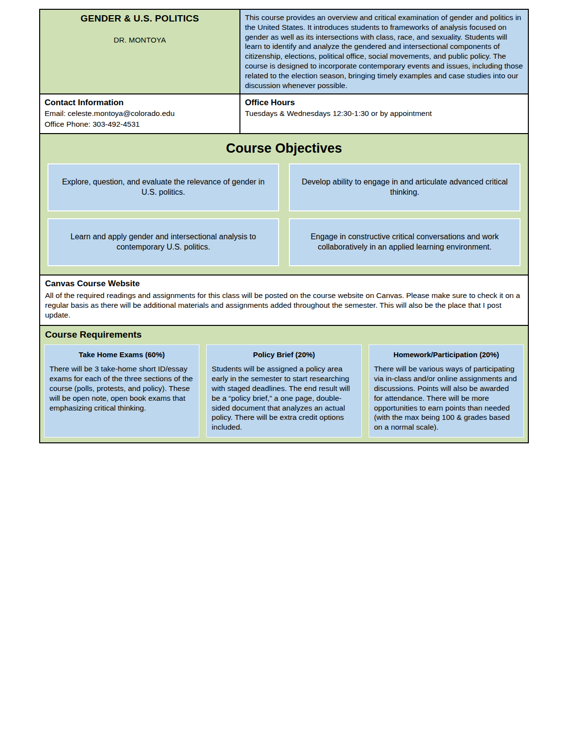| GENDER & U.S. POLITICS DR. MONTOYA | This course provides an overview and critical examination of gender and politics in the United States. It introduces students to frameworks of analysis focused on gender as well as its intersections with class, race, and sexuality. Students will learn to identify and analyze the gendered and intersectional components of citizenship, elections, political office, social movements, and public policy. The course is designed to incorporate contemporary events and issues, including those related to the election season, bringing timely examples and case studies into our discussion whenever possible. |
| Contact Information Email: celeste.montoya@colorado.edu Office Phone: 303-492-4531 | Office Hours Tuesdays & Wednesdays 12:30-1:30 or by appointment |
Course Objectives
Explore, question, and evaluate the relevance of gender in U.S. politics.
Develop ability to engage in and articulate advanced critical thinking.
Learn and apply gender and intersectional analysis to contemporary U.S. politics.
Engage in constructive critical conversations and work collaboratively in an applied learning environment.
Canvas Course Website
All of the required readings and assignments for this class will be posted on the course website on Canvas. Please make sure to check it on a regular basis as there will be additional materials and assignments added throughout the semester. This will also be the place that I post update.
Course Requirements
Take Home Exams (60%)
There will be 3 take-home short ID/essay exams for each of the three sections of the course (polls, protests, and policy). These will be open note, open book exams that emphasizing critical thinking.
Policy Brief (20%)
Students will be assigned a policy area early in the semester to start researching with staged deadlines. The end result will be a “policy brief,” a one page, double-sided document that analyzes an actual policy. There will be extra credit options included.
Homework/Participation (20%)
There will be various ways of participating via in-class and/or online assignments and discussions. Points will also be awarded for attendance. There will be more opportunities to earn points than needed (with the max being 100 & grades based on a normal scale).